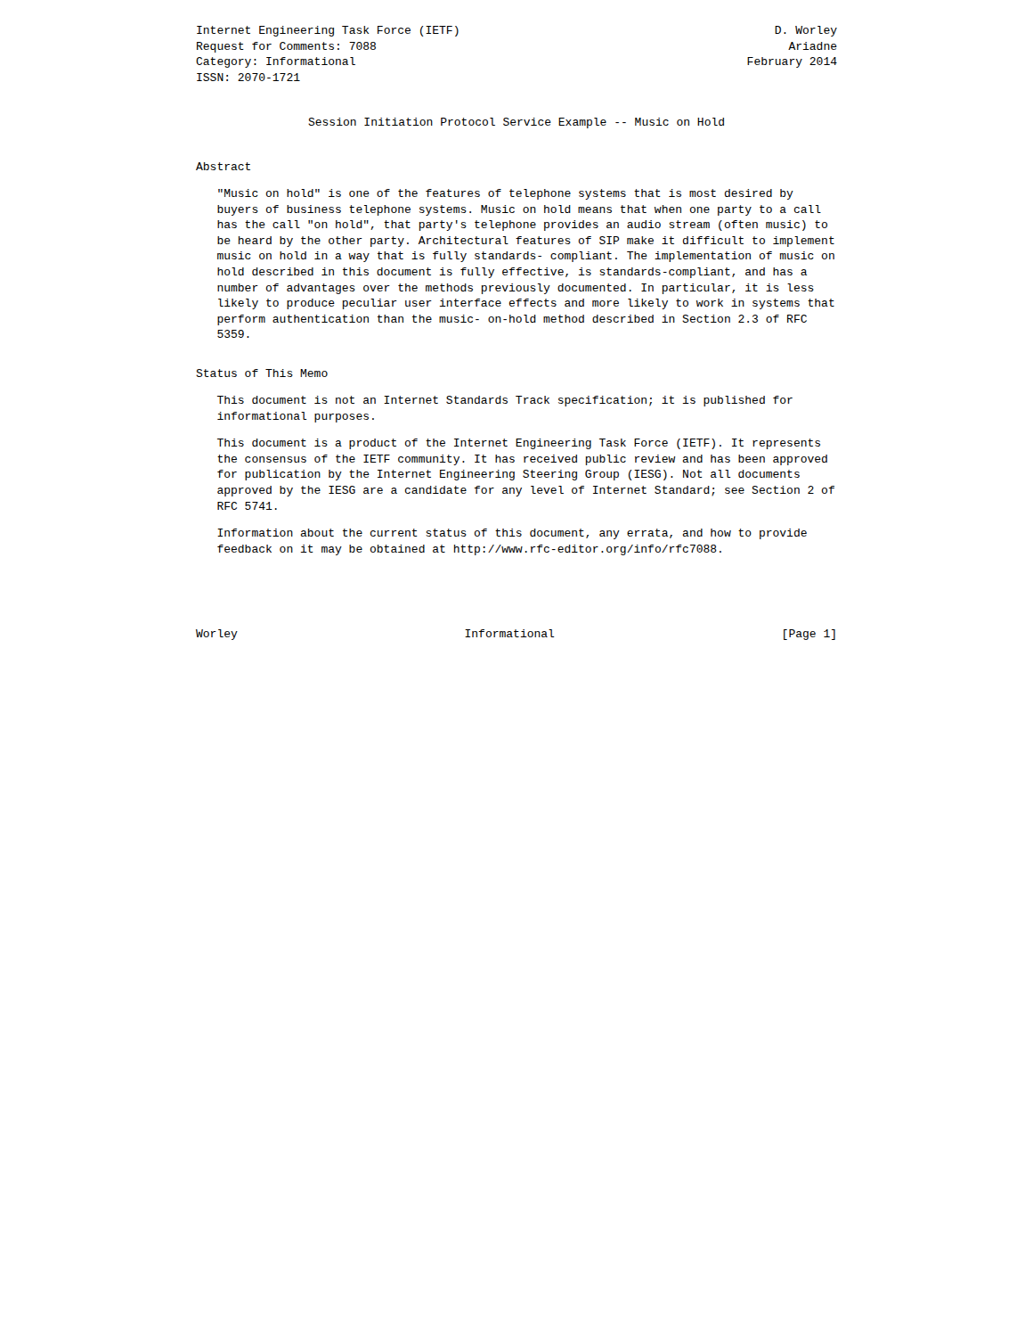Internet Engineering Task Force (IETF)
D. Worley
Request for Comments: 7088
Ariadne
Category: Informational
February 2014
ISSN: 2070-1721
Session Initiation Protocol Service Example -- Music on Hold
Abstract
"Music on hold" is one of the features of telephone systems that is most desired by buyers of business telephone systems. Music on hold means that when one party to a call has the call "on hold", that party's telephone provides an audio stream (often music) to be heard by the other party. Architectural features of SIP make it difficult to implement music on hold in a way that is fully standards- compliant. The implementation of music on hold described in this document is fully effective, is standards-compliant, and has a number of advantages over the methods previously documented. In particular, it is less likely to produce peculiar user interface effects and more likely to work in systems that perform authentication than the music- on-hold method described in Section 2.3 of RFC 5359.
Status of This Memo
This document is not an Internet Standards Track specification; it is published for informational purposes.
This document is a product of the Internet Engineering Task Force (IETF). It represents the consensus of the IETF community. It has received public review and has been approved for publication by the Internet Engineering Steering Group (IESG). Not all documents approved by the IESG are a candidate for any level of Internet Standard; see Section 2 of RFC 5741.
Information about the current status of this document, any errata, and how to provide feedback on it may be obtained at http://www.rfc-editor.org/info/rfc7088.
Worley
Informational
[Page 1]